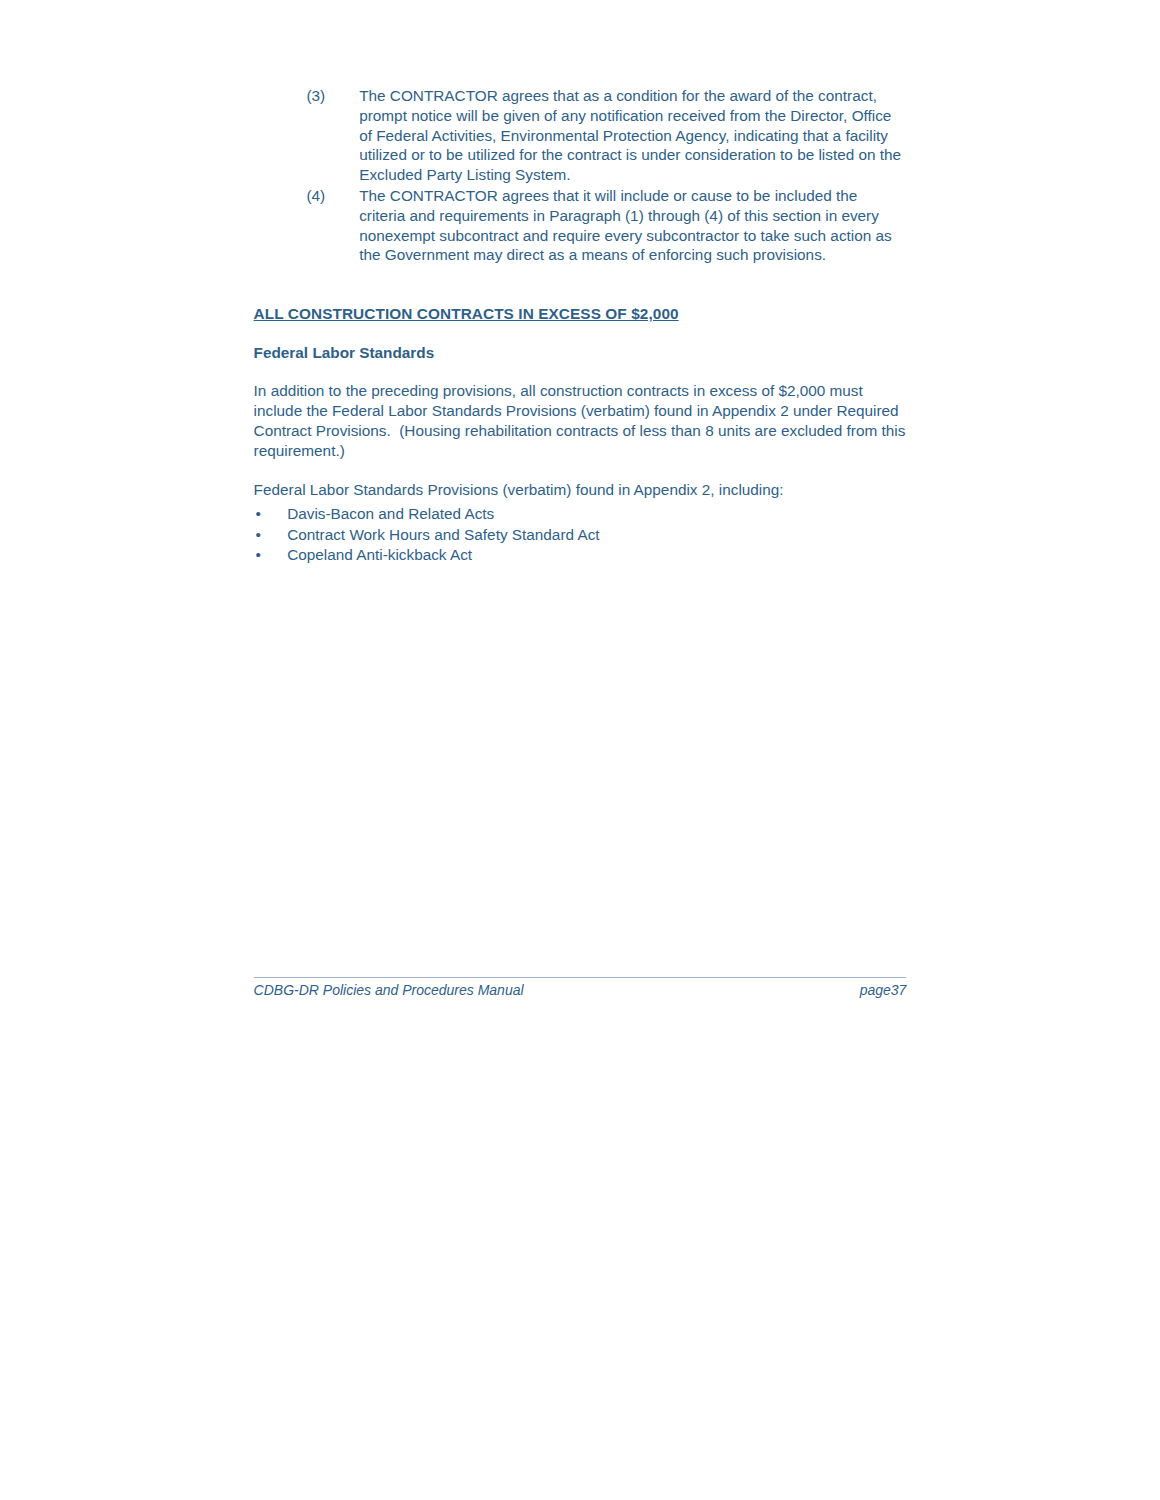(3) The CONTRACTOR agrees that as a condition for the award of the contract, prompt notice will be given of any notification received from the Director, Office of Federal Activities, Environmental Protection Agency, indicating that a facility utilized or to be utilized for the contract is under consideration to be listed on the Excluded Party Listing System.
(4) The CONTRACTOR agrees that it will include or cause to be included the criteria and requirements in Paragraph (1) through (4) of this section in every nonexempt subcontract and require every subcontractor to take such action as the Government may direct as a means of enforcing such provisions.
ALL CONSTRUCTION CONTRACTS IN EXCESS OF $2,000
Federal Labor Standards
In addition to the preceding provisions, all construction contracts in excess of $2,000 must include the Federal Labor Standards Provisions (verbatim) found in Appendix 2 under Required Contract Provisions. (Housing rehabilitation contracts of less than 8 units are excluded from this requirement.)
Federal Labor Standards Provisions (verbatim) found in Appendix 2, including:
Davis-Bacon and Related Acts
Contract Work Hours and Safety Standard Act
Copeland Anti-kickback Act
CDBG-DR Policies and Procedures Manual page37